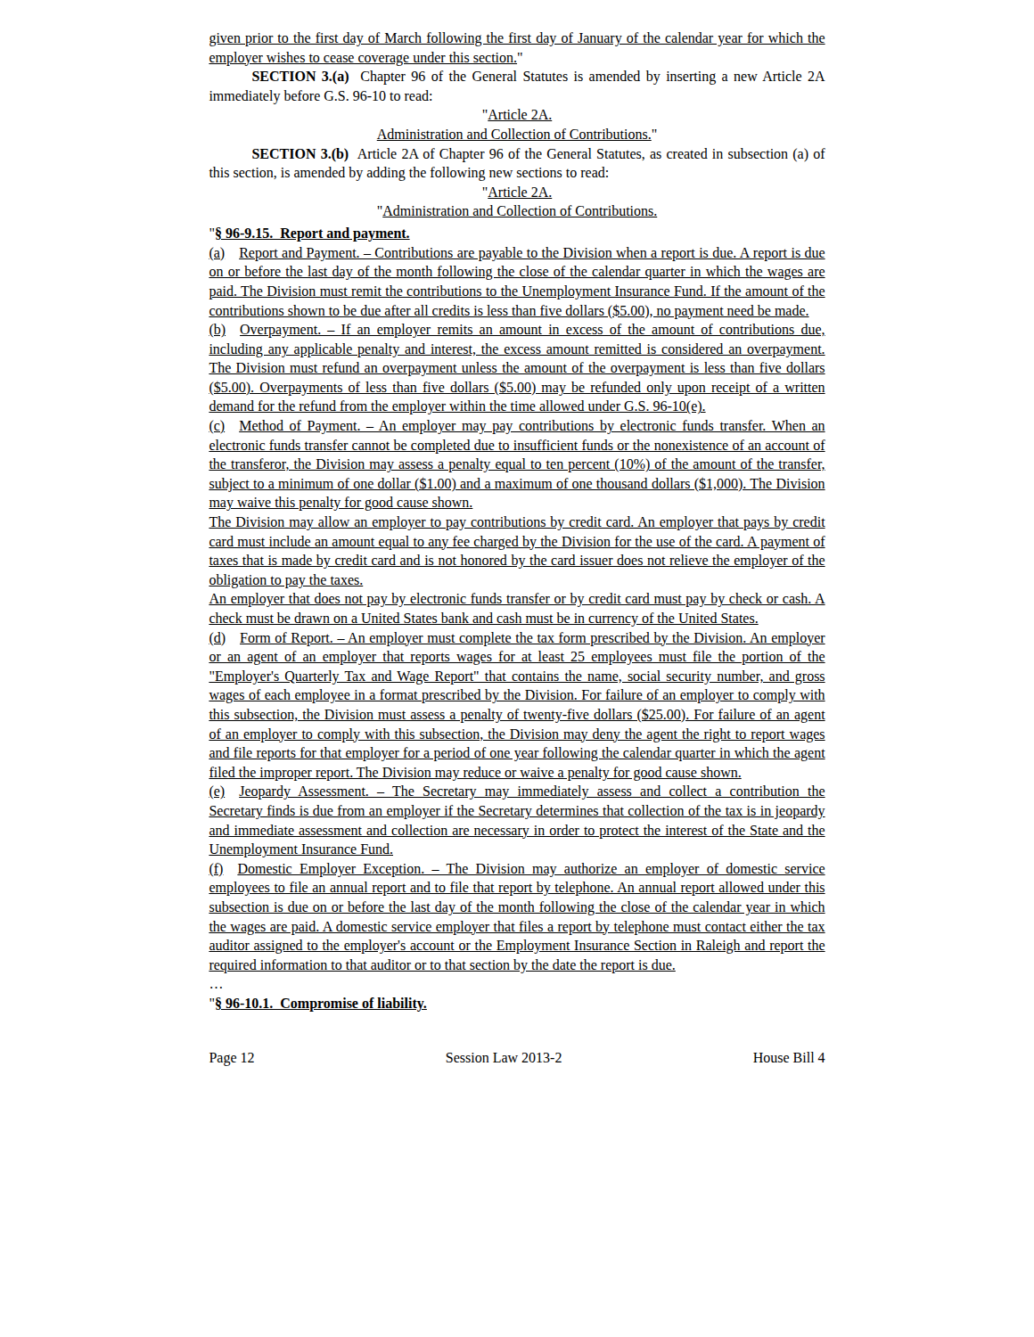given prior to the first day of March following the first day of January of the calendar year for which the employer wishes to cease coverage under this section."
SECTION 3.(a) Chapter 96 of the General Statutes is amended by inserting a new Article 2A immediately before G.S. 96-10 to read:
"Article 2A.
Administration and Collection of Contributions."
SECTION 3.(b) Article 2A of Chapter 96 of the General Statutes, as created in subsection (a) of this section, is amended by adding the following new sections to read:
"Article 2A.
"Administration and Collection of Contributions.
"§ 96-9.15. Report and payment.
(a) Report and Payment. – Contributions are payable to the Division when a report is due. A report is due on or before the last day of the month following the close of the calendar quarter in which the wages are paid. The Division must remit the contributions to the Unemployment Insurance Fund. If the amount of the contributions shown to be due after all credits is less than five dollars ($5.00), no payment need be made.
(b) Overpayment. – If an employer remits an amount in excess of the amount of contributions due, including any applicable penalty and interest, the excess amount remitted is considered an overpayment. The Division must refund an overpayment unless the amount of the overpayment is less than five dollars ($5.00). Overpayments of less than five dollars ($5.00) may be refunded only upon receipt of a written demand for the refund from the employer within the time allowed under G.S. 96-10(e).
(c) Method of Payment. – An employer may pay contributions by electronic funds transfer. When an electronic funds transfer cannot be completed due to insufficient funds or the nonexistence of an account of the transferor, the Division may assess a penalty equal to ten percent (10%) of the amount of the transfer, subject to a minimum of one dollar ($1.00) and a maximum of one thousand dollars ($1,000). The Division may waive this penalty for good cause shown.
The Division may allow an employer to pay contributions by credit card. An employer that pays by credit card must include an amount equal to any fee charged by the Division for the use of the card. A payment of taxes that is made by credit card and is not honored by the card issuer does not relieve the employer of the obligation to pay the taxes.
An employer that does not pay by electronic funds transfer or by credit card must pay by check or cash. A check must be drawn on a United States bank and cash must be in currency of the United States.
(d) Form of Report. – An employer must complete the tax form prescribed by the Division. An employer or an agent of an employer that reports wages for at least 25 employees must file the portion of the "Employer's Quarterly Tax and Wage Report" that contains the name, social security number, and gross wages of each employee in a format prescribed by the Division. For failure of an employer to comply with this subsection, the Division must assess a penalty of twenty-five dollars ($25.00). For failure of an agent of an employer to comply with this subsection, the Division may deny the agent the right to report wages and file reports for that employer for a period of one year following the calendar quarter in which the agent filed the improper report. The Division may reduce or waive a penalty for good cause shown.
(e) Jeopardy Assessment. – The Secretary may immediately assess and collect a contribution the Secretary finds is due from an employer if the Secretary determines that collection of the tax is in jeopardy and immediate assessment and collection are necessary in order to protect the interest of the State and the Unemployment Insurance Fund.
(f) Domestic Employer Exception. – The Division may authorize an employer of domestic service employees to file an annual report and to file that report by telephone. An annual report allowed under this subsection is due on or before the last day of the month following the close of the calendar year in which the wages are paid. A domestic service employer that files a report by telephone must contact either the tax auditor assigned to the employer's account or the Employment Insurance Section in Raleigh and report the required information to that auditor or to that section by the date the report is due.
…
"§ 96-10.1. Compromise of liability.
Page 12 Session Law 2013-2 House Bill 4